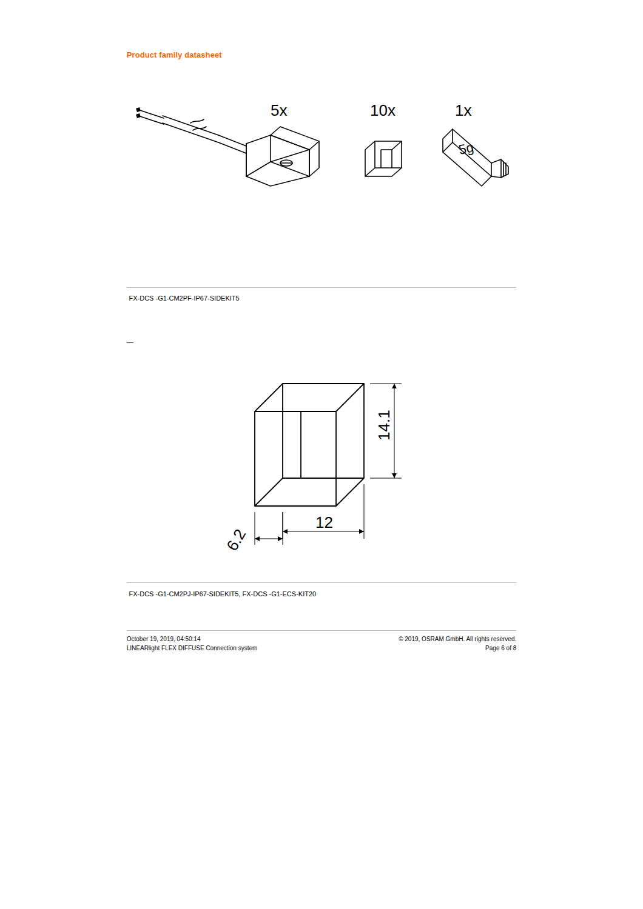Product family datasheet
5x 10x 1x 5g
FX-DCS -G1-CM2PF-IP67-SIDEKIT5
14.1 12 6.2
FX-DCS -G1-CM2PJ-IP67-SIDEKIT5, FX-DCS -G1-ECS-KIT20
—
October 19, 2019, 04:50:14
LINEARlight FLEX DIFFUSE Connection system
© 2019, OSRAM GmbH. All rights reserved.
Page 6 of 8